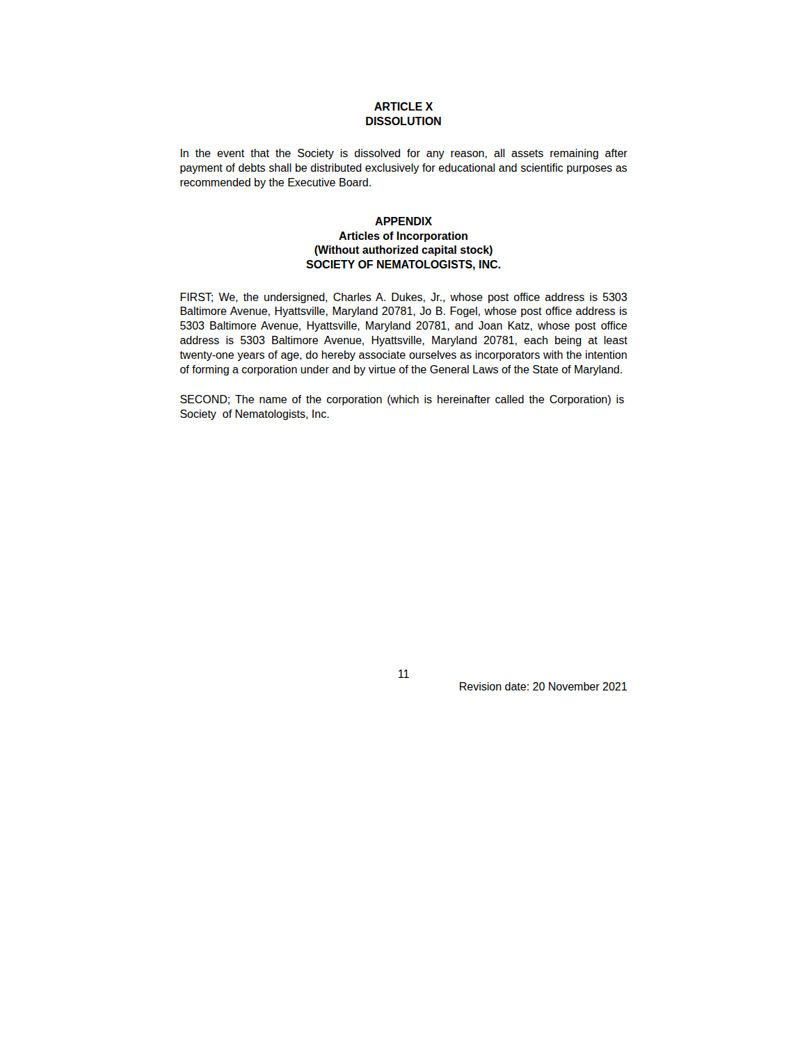ARTICLE X
DISSOLUTION
In the event that the Society is dissolved for any reason, all assets remaining after payment of debts shall be distributed exclusively for educational and scientific purposes as recommended by the Executive Board.
APPENDIX
Articles of Incorporation
(Without authorized capital stock)
SOCIETY OF NEMATOLOGISTS, INC.
FIRST; We, the undersigned, Charles A. Dukes, Jr., whose post office address is 5303 Baltimore Avenue, Hyattsville, Maryland 20781, Jo B. Fogel, whose post office address is 5303 Baltimore Avenue, Hyattsville, Maryland 20781, and Joan Katz, whose post office address is 5303 Baltimore Avenue, Hyattsville, Maryland 20781, each being at least twenty-one years of age, do hereby associate ourselves as incorporators with the intention of forming a corporation under and by virtue of the General Laws of the State of Maryland.
SECOND; The name of the corporation (which is hereinafter called the Corporation) is Society of Nematologists, Inc.
11 Revision date: 20 November 2021